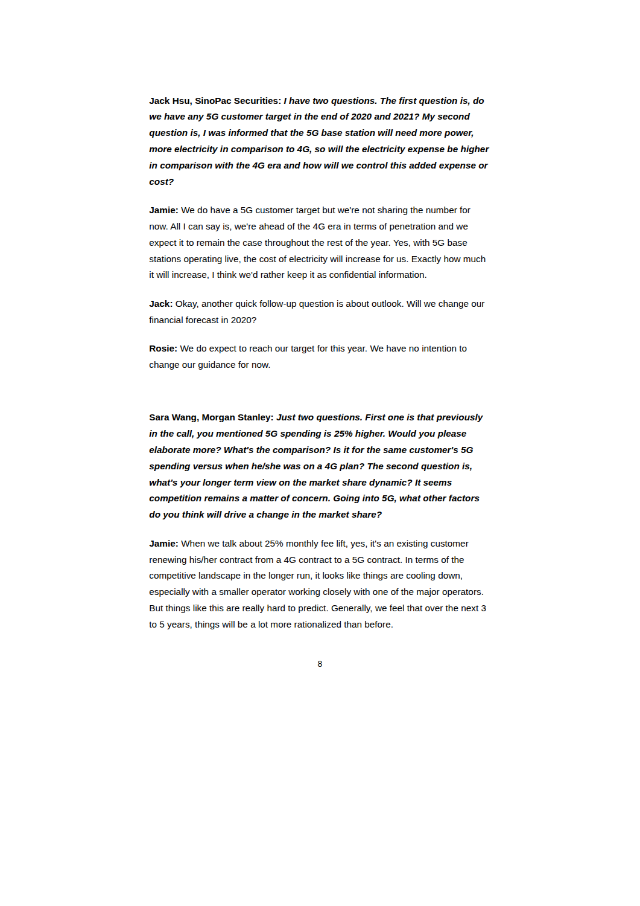Jack Hsu, SinoPac Securities: I have two questions. The first question is, do we have any 5G customer target in the end of 2020 and 2021? My second question is, I was informed that the 5G base station will need more power, more electricity in comparison to 4G, so will the electricity expense be higher in comparison with the 4G era and how will we control this added expense or cost?
Jamie: We do have a 5G customer target but we're not sharing the number for now. All I can say is, we're ahead of the 4G era in terms of penetration and we expect it to remain the case throughout the rest of the year. Yes, with 5G base stations operating live, the cost of electricity will increase for us. Exactly how much it will increase, I think we'd rather keep it as confidential information.
Jack: Okay, another quick follow-up question is about outlook. Will we change our financial forecast in 2020?
Rosie: We do expect to reach our target for this year. We have no intention to change our guidance for now.
Sara Wang, Morgan Stanley: Just two questions. First one is that previously in the call, you mentioned 5G spending is 25% higher. Would you please elaborate more? What's the comparison? Is it for the same customer's 5G spending versus when he/she was on a 4G plan? The second question is, what's your longer term view on the market share dynamic? It seems competition remains a matter of concern. Going into 5G, what other factors do you think will drive a change in the market share?
Jamie: When we talk about 25% monthly fee lift, yes, it's an existing customer renewing his/her contract from a 4G contract to a 5G contract. In terms of the competitive landscape in the longer run, it looks like things are cooling down, especially with a smaller operator working closely with one of the major operators. But things like this are really hard to predict. Generally, we feel that over the next 3 to 5 years, things will be a lot more rationalized than before.
8